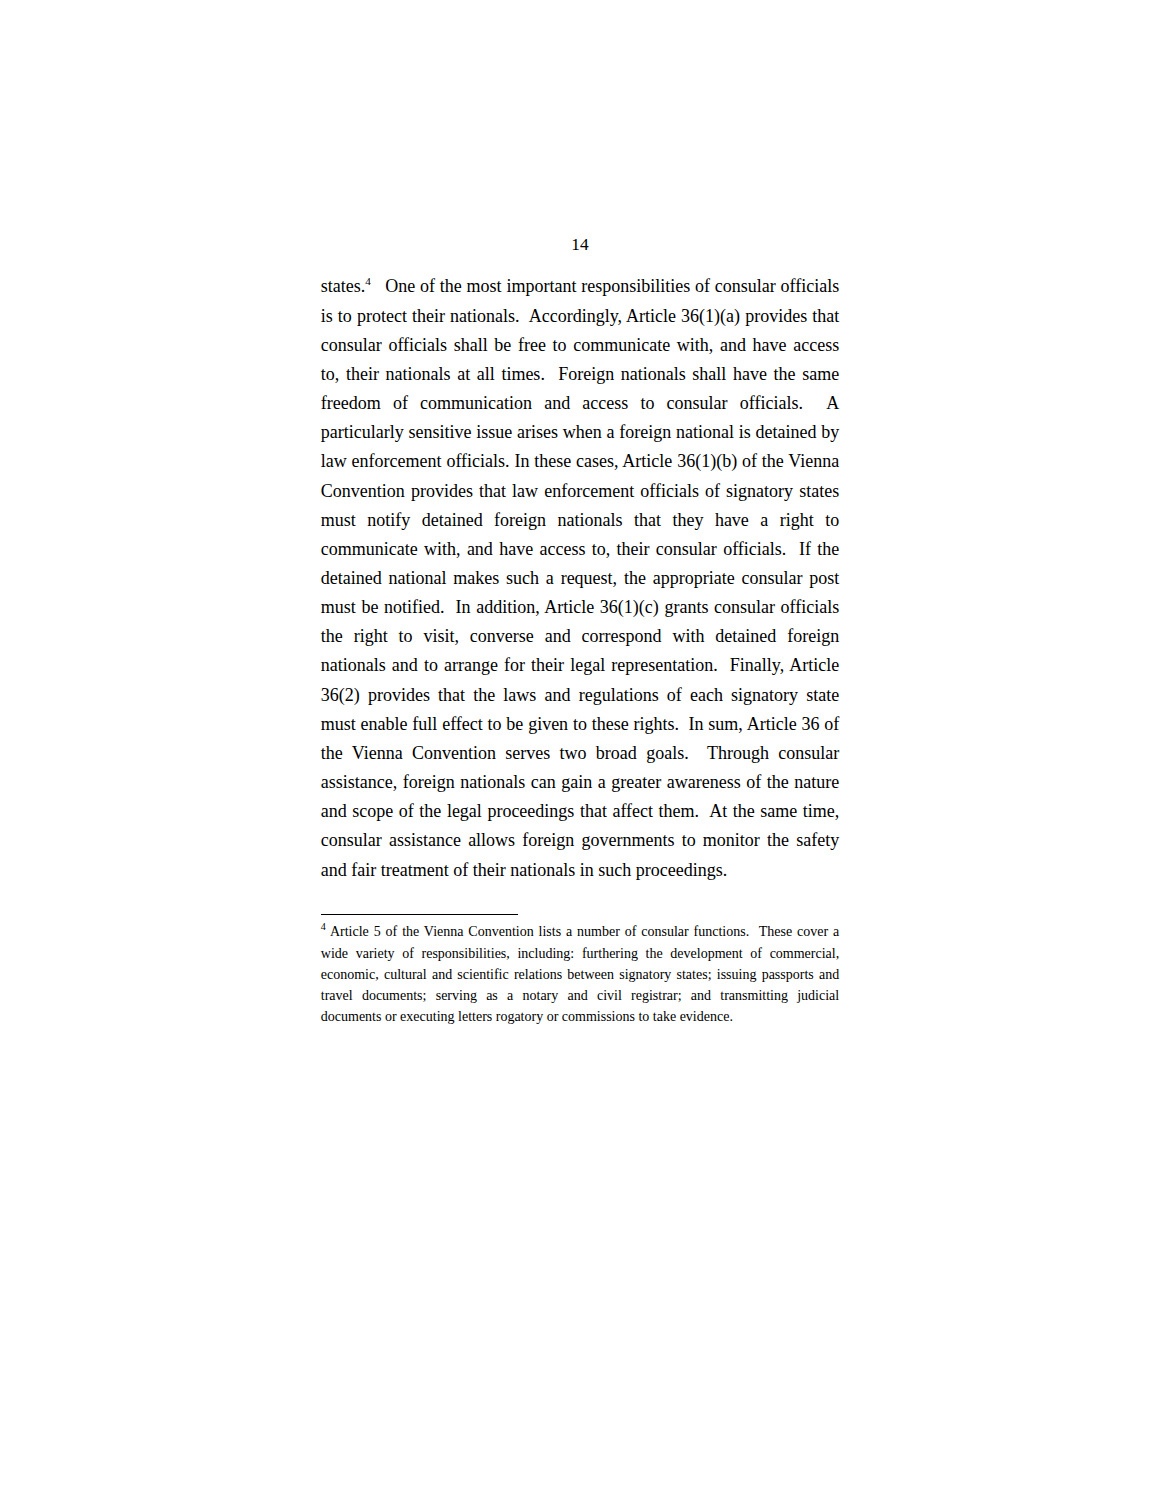14
states.4 One of the most important responsibilities of consular officials is to protect their nationals. Accordingly, Article 36(1)(a) provides that consular officials shall be free to communicate with, and have access to, their nationals at all times. Foreign nationals shall have the same freedom of communication and access to consular officials. A particularly sensitive issue arises when a foreign national is detained by law enforcement officials. In these cases, Article 36(1)(b) of the Vienna Convention provides that law enforcement officials of signatory states must notify detained foreign nationals that they have a right to communicate with, and have access to, their consular officials. If the detained national makes such a request, the appropriate consular post must be notified. In addition, Article 36(1)(c) grants consular officials the right to visit, converse and correspond with detained foreign nationals and to arrange for their legal representation. Finally, Article 36(2) provides that the laws and regulations of each signatory state must enable full effect to be given to these rights. In sum, Article 36 of the Vienna Convention serves two broad goals. Through consular assistance, foreign nationals can gain a greater awareness of the nature and scope of the legal proceedings that affect them. At the same time, consular assistance allows foreign governments to monitor the safety and fair treatment of their nationals in such proceedings.
4 Article 5 of the Vienna Convention lists a number of consular functions. These cover a wide variety of responsibilities, including: furthering the development of commercial, economic, cultural and scientific relations between signatory states; issuing passports and travel documents; serving as a notary and civil registrar; and transmitting judicial documents or executing letters rogatory or commissions to take evidence.